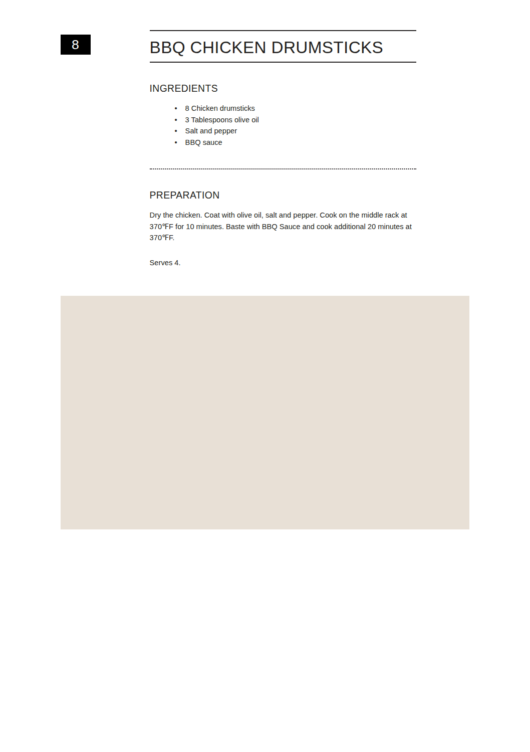8
BBQ Chicken Drumsticks
Ingredients
8 Chicken drumsticks
3 Tablespoons olive oil
Salt and pepper
BBQ sauce
Preparation
Dry the chicken. Coat with olive oil, salt and pepper. Cook on the middle rack at 370℉F for 10 minutes. Baste with BBQ Sauce and cook additional 20 minutes at 370℉F. Serves 4.